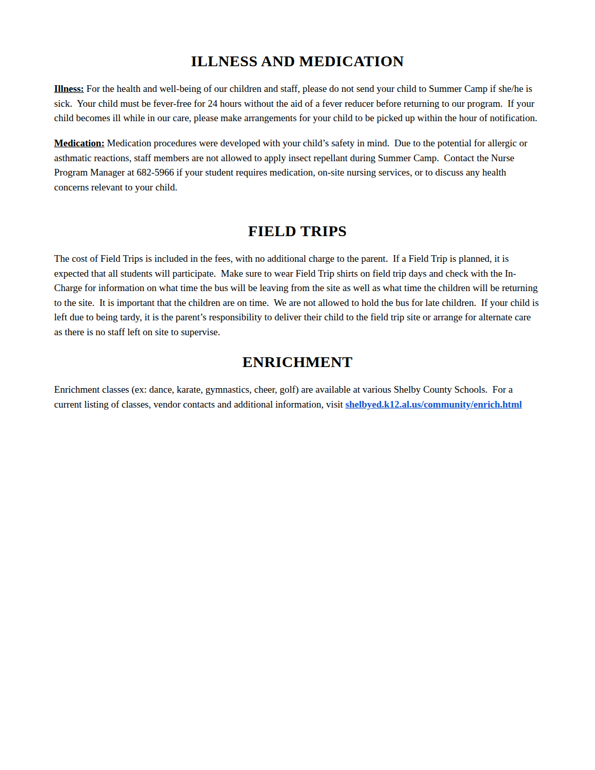ILLNESS AND MEDICATION
Illness: For the health and well-being of our children and staff, please do not send your child to Summer Camp if she/he is sick. Your child must be fever-free for 24 hours without the aid of a fever reducer before returning to our program. If your child becomes ill while in our care, please make arrangements for your child to be picked up within the hour of notification.
Medication: Medication procedures were developed with your child’s safety in mind. Due to the potential for allergic or asthmatic reactions, staff members are not allowed to apply insect repellant during Summer Camp. Contact the Nurse Program Manager at 682-5966 if your student requires medication, on-site nursing services, or to discuss any health concerns relevant to your child.
FIELD TRIPS
The cost of Field Trips is included in the fees, with no additional charge to the parent. If a Field Trip is planned, it is expected that all students will participate. Make sure to wear Field Trip shirts on field trip days and check with the In-Charge for information on what time the bus will be leaving from the site as well as what time the children will be returning to the site. It is important that the children are on time. We are not allowed to hold the bus for late children. If your child is left due to being tardy, it is the parent’s responsibility to deliver their child to the field trip site or arrange for alternate care as there is no staff left on site to supervise.
ENRICHMENT
Enrichment classes (ex: dance, karate, gymnastics, cheer, golf) are available at various Shelby County Schools. For a current listing of classes, vendor contacts and additional information, visit shelbyed.k12.al.us/community/enrich.html